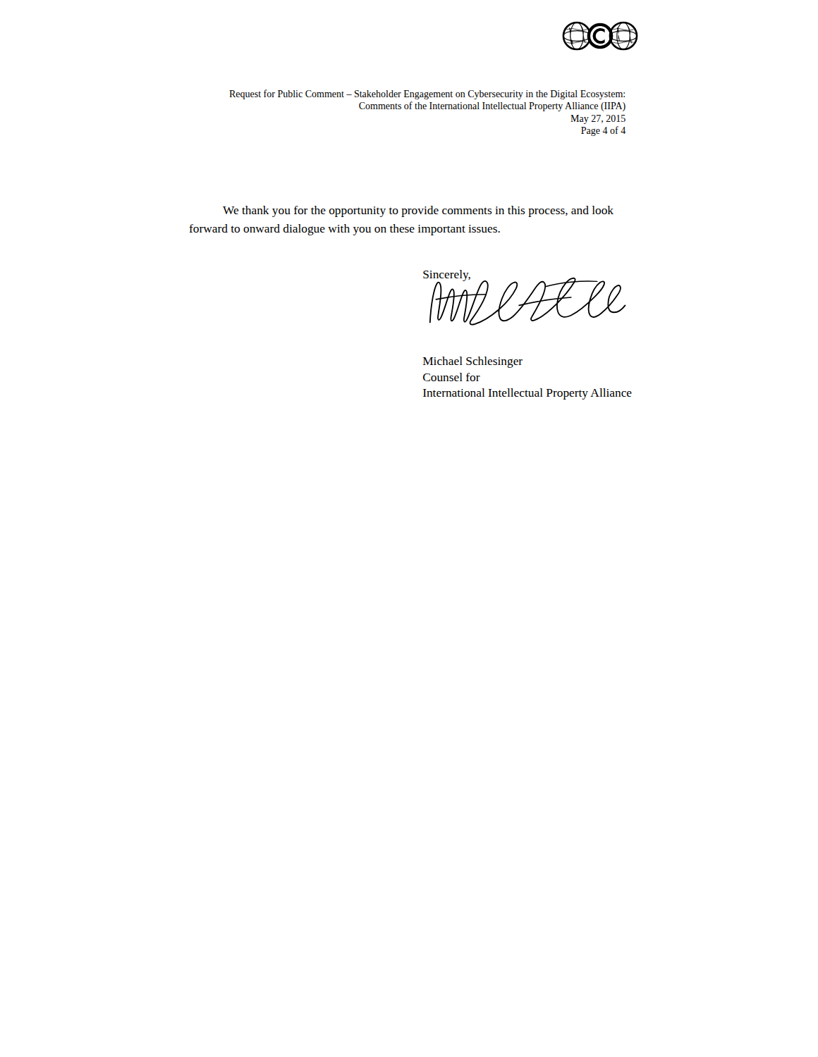Request for Public Comment – Stakeholder Engagement on Cybersecurity in the Digital Ecosystem:
Comments of the International Intellectual Property Alliance (IIPA)
May 27, 2015
Page 4 of 4
We thank you for the opportunity to provide comments in this process, and look forward to onward dialogue with you on these important issues.
Sincerely,
Michael Schlesinger
Counsel for
International Intellectual Property Alliance